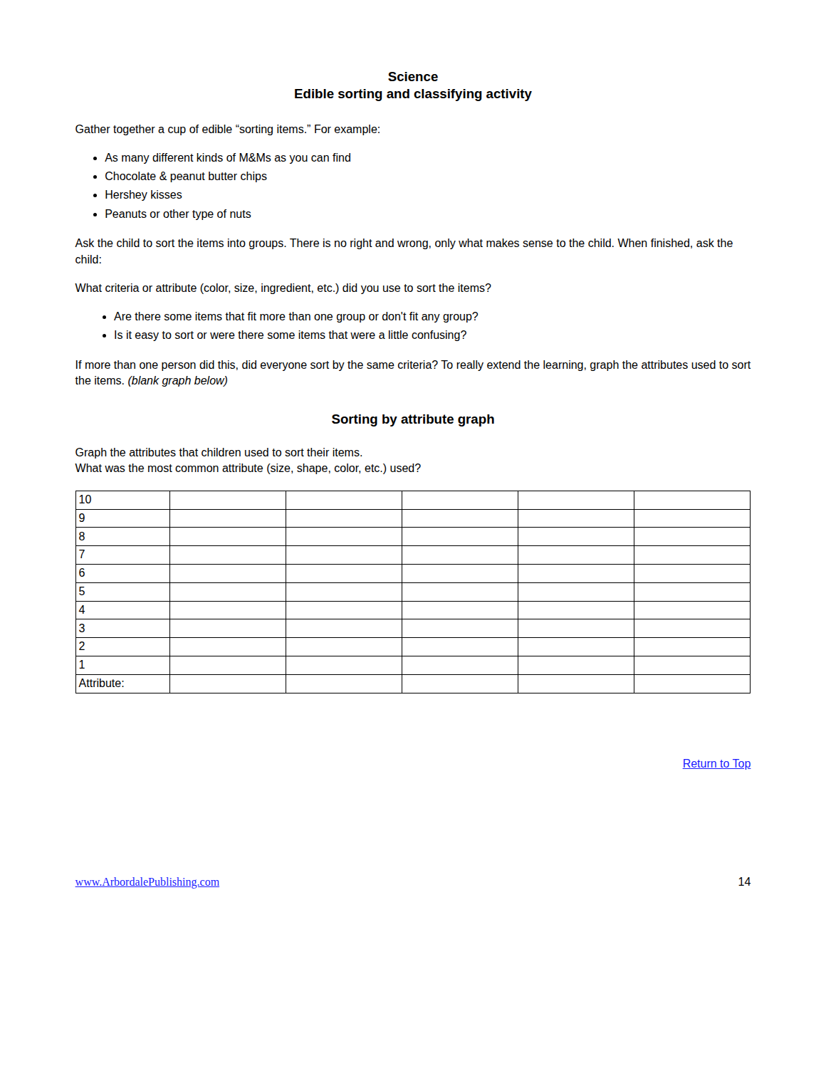Science
Edible sorting and classifying activity
Gather together a cup of edible “sorting items.” For example:
As many different kinds of M&Ms as you can find
Chocolate & peanut butter chips
Hershey kisses
Peanuts or other type of nuts
Ask the child to sort the items into groups. There is no right and wrong, only what makes sense to the child. When finished, ask the child:
What criteria or attribute (color, size, ingredient, etc.) did you use to sort the items?
Are there some items that fit more than one group or don't fit any group?
Is it easy to sort or were there some items that were a little confusing?
If more than one person did this, did everyone sort by the same criteria? To really extend the learning, graph the attributes used to sort the items. (blank graph below)
Sorting by attribute graph
Graph the attributes that children used to sort their items.
What was the most common attribute (size, shape, color, etc.) used?
| 10 | | | | | |
| 9 | | | | | |
| 8 | | | | | |
| 7 | | | | | |
| 6 | | | | | |
| 5 | | | | | |
| 4 | | | | | |
| 3 | | | | | |
| 2 | | | | | |
| 1 | | | | | |
| Attribute: | | | | | |
Return to Top
www.ArbordalePublishing.com 14